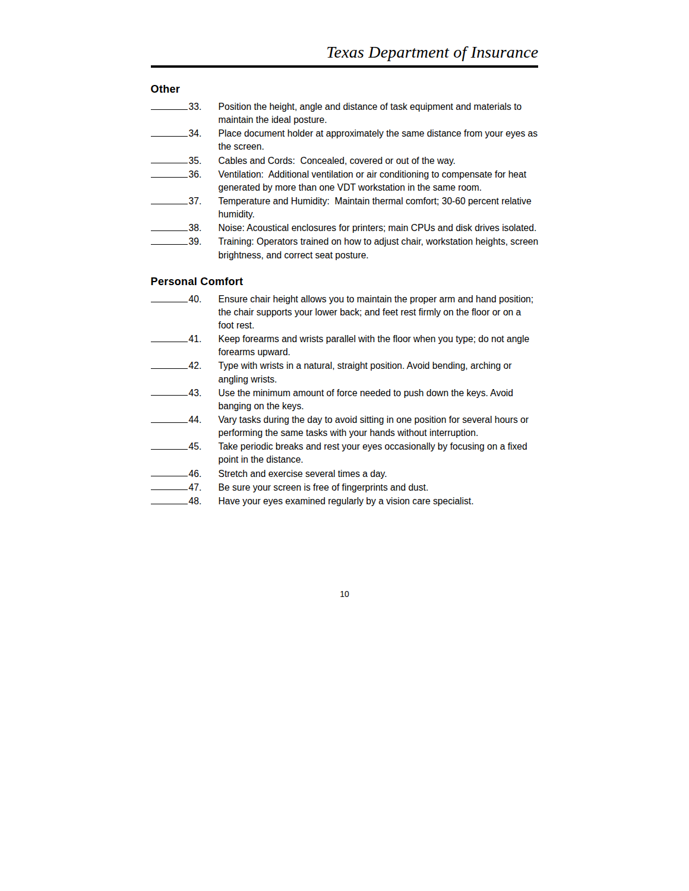Texas Department of Insurance
Other
33. Position the height, angle and distance of task equipment and materials to maintain the ideal posture.
34. Place document holder at approximately the same distance from your eyes as the screen.
35. Cables and Cords: Concealed, covered or out of the way.
36. Ventilation: Additional ventilation or air conditioning to compensate for heat generated by more than one VDT workstation in the same room.
37. Temperature and Humidity: Maintain thermal comfort; 30-60 percent relative humidity.
38. Noise: Acoustical enclosures for printers; main CPUs and disk drives isolated.
39. Training: Operators trained on how to adjust chair, workstation heights, screen brightness, and correct seat posture.
Personal Comfort
40. Ensure chair height allows you to maintain the proper arm and hand position; the chair supports your lower back; and feet rest firmly on the floor or on a foot rest.
41. Keep forearms and wrists parallel with the floor when you type; do not angle forearms upward.
42. Type with wrists in a natural, straight position. Avoid bending, arching or angling wrists.
43. Use the minimum amount of force needed to push down the keys. Avoid banging on the keys.
44. Vary tasks during the day to avoid sitting in one position for several hours or performing the same tasks with your hands without interruption.
45. Take periodic breaks and rest your eyes occasionally by focusing on a fixed point in the distance.
46. Stretch and exercise several times a day.
47. Be sure your screen is free of fingerprints and dust.
48. Have your eyes examined regularly by a vision care specialist.
10